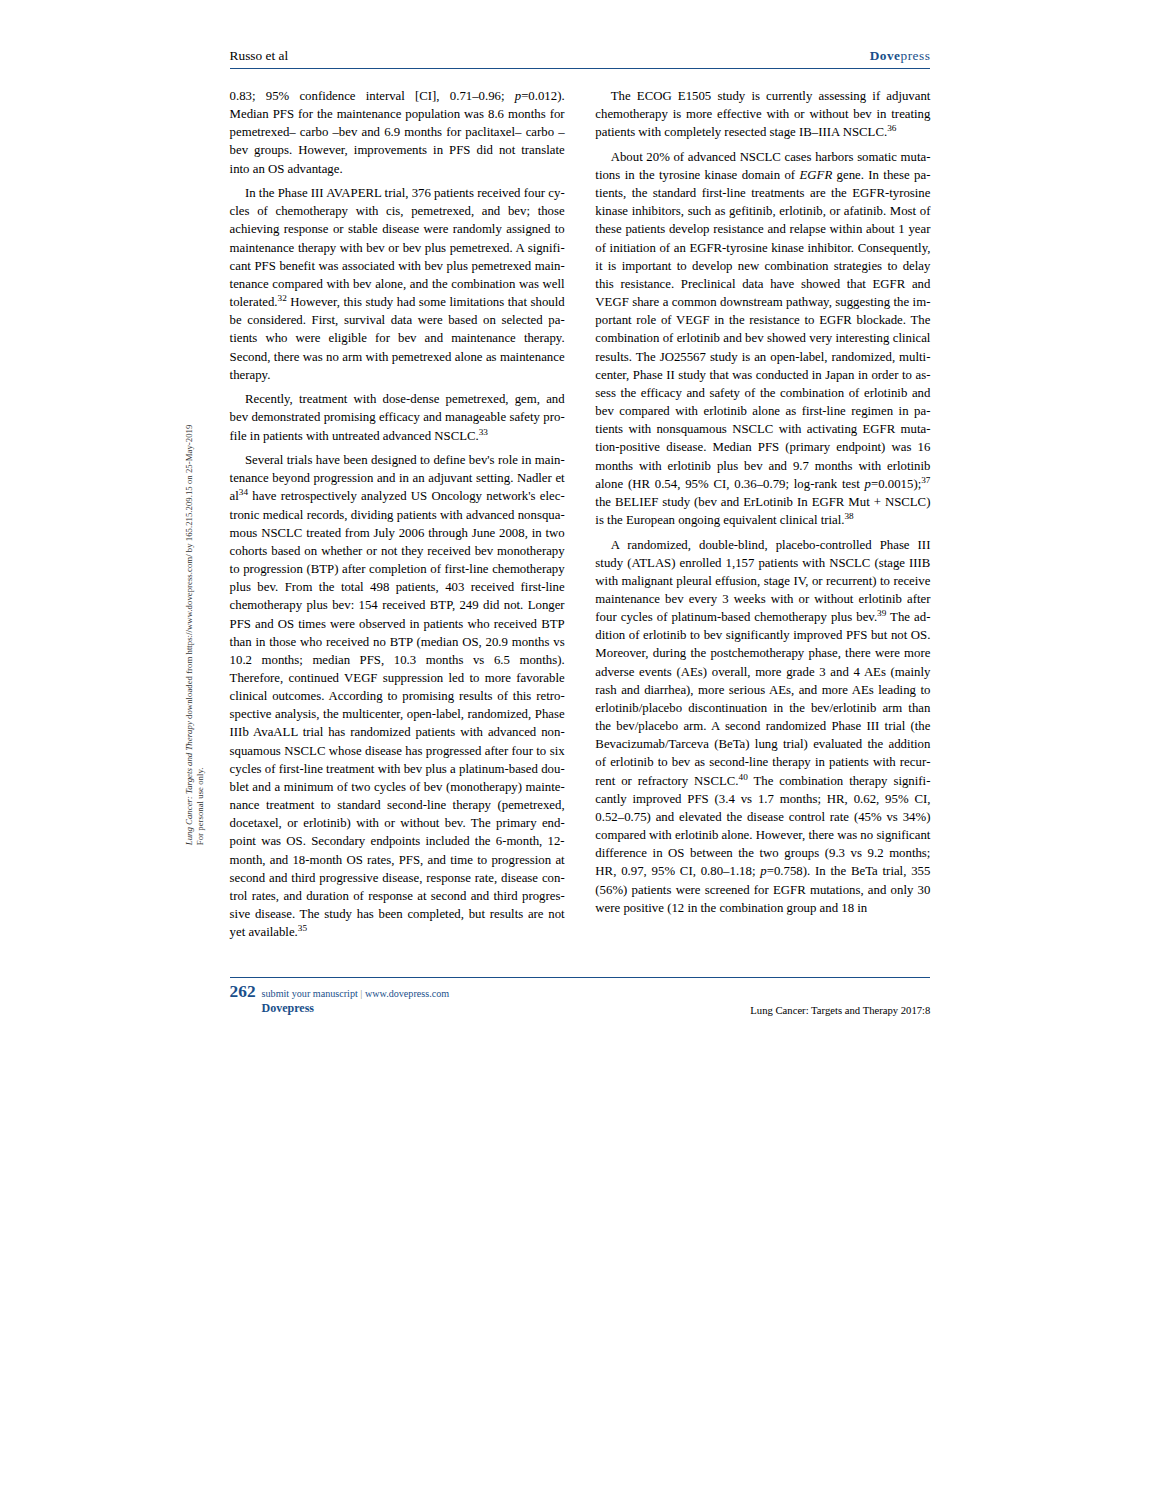Russo et al Dove press
Lung Cancer: Targets and Therapy downloaded from https://www.dovepress.com/ by 165.215.209.15 on 25-May-2019
For personal use only.
0.83; 95% confidence interval [CI], 0.71–0.96; p=0.012). Median PFS for the maintenance population was 8.6 months for pemetrexed– carbo –bev and 6.9 months for paclitaxel– carbo –bev groups. However, improvements in PFS did not translate into an OS advantage.
In the Phase III AVAPERL trial, 376 patients received four cycles of chemotherapy with cis, pemetrexed, and bev; those achieving response or stable disease were randomly assigned to maintenance therapy with bev or bev plus pemetrexed. A significant PFS benefit was associated with bev plus pemetrexed maintenance compared with bev alone, and the combination was well tolerated.32 However, this study had some limitations that should be considered. First, survival data were based on selected patients who were eligible for bev and maintenance therapy. Second, there was no arm with pemetrexed alone as maintenance therapy.
Recently, treatment with dose-dense pemetrexed, gem, and bev demonstrated promising efficacy and manageable safety profile in patients with untreated advanced NSCLC.33
Several trials have been designed to define bev's role in maintenance beyond progression and in an adjuvant setting. Nadler et al34 have retrospectively analyzed US Oncology network's electronic medical records, dividing patients with advanced nonsquamous NSCLC treated from July 2006 through June 2008, in two cohorts based on whether or not they received bev monotherapy to progression (BTP) after completion of first-line chemotherapy plus bev. From the total 498 patients, 403 received first-line chemotherapy plus bev: 154 received BTP, 249 did not. Longer PFS and OS times were observed in patients who received BTP than in those who received no BTP (median OS, 20.9 months vs 10.2 months; median PFS, 10.3 months vs 6.5 months). Therefore, continued VEGF suppression led to more favorable clinical outcomes. According to promising results of this retrospective analysis, the multicenter, open-label, randomized, Phase IIIb AvaALL trial has randomized patients with advanced nonsquamous NSCLC whose disease has progressed after four to six cycles of first-line treatment with bev plus a platinum-based doublet and a minimum of two cycles of bev (monotherapy) maintenance treatment to standard second-line therapy (pemetrexed, docetaxel, or erlotinib) with or without bev. The primary endpoint was OS. Secondary endpoints included the 6-month, 12-month, and 18-month OS rates, PFS, and time to progression at second and third progressive disease, response rate, disease control rates, and duration of response at second and third progressive disease. The study has been completed, but results are not yet available.35
The ECOG E1505 study is currently assessing if adjuvant chemotherapy is more effective with or without bev in treating patients with completely resected stage IB–IIIA NSCLC.36
About 20% of advanced NSCLC cases harbors somatic mutations in the tyrosine kinase domain of EGFR gene. In these patients, the standard first-line treatments are the EGFR-tyrosine kinase inhibitors, such as gefitinib, erlotinib, or afatinib. Most of these patients develop resistance and relapse within about 1 year of initiation of an EGFR-tyrosine kinase inhibitor. Consequently, it is important to develop new combination strategies to delay this resistance. Preclinical data have showed that EGFR and VEGF share a common downstream pathway, suggesting the important role of VEGF in the resistance to EGFR blockade. The combination of erlotinib and bev showed very interesting clinical results. The JO25567 study is an open-label, randomized, multicenter, Phase II study that was conducted in Japan in order to assess the efficacy and safety of the combination of erlotinib and bev compared with erlotinib alone as first-line regimen in patients with nonsquamous NSCLC with activating EGFR mutation-positive disease. Median PFS (primary endpoint) was 16 months with erlotinib plus bev and 9.7 months with erlotinib alone (HR 0.54, 95% CI, 0.36–0.79; log-rank test p=0.0015);37 the BELIEF study (bev and ErLotinib In EGFR Mut + NSCLC) is the European ongoing equivalent clinical trial.38
A randomized, double-blind, placebo-controlled Phase III study (ATLAS) enrolled 1,157 patients with NSCLC (stage IIIB with malignant pleural effusion, stage IV, or recurrent) to receive maintenance bev every 3 weeks with or without erlotinib after four cycles of platinum-based chemotherapy plus bev.39 The addition of erlotinib to bev significantly improved PFS but not OS. Moreover, during the postchemotherapy phase, there were more adverse events (AEs) overall, more grade 3 and 4 AEs (mainly rash and diarrhea), more serious AEs, and more AEs leading to erlotinib/placebo discontinuation in the bev/erlotinib arm than the bev/placebo arm. A second randomized Phase III trial (the Bevacizumab/Tarceva (BeTa) lung trial) evaluated the addition of erlotinib to bev as second-line therapy in patients with recurrent or refractory NSCLC.40 The combination therapy significantly improved PFS (3.4 vs 1.7 months; HR, 0.62, 95% CI, 0.52–0.75) and elevated the disease control rate (45% vs 34%) compared with erlotinib alone. However, there was no significant difference in OS between the two groups (9.3 vs 9.2 months; HR, 0.97, 95% CI, 0.80–1.18; p=0.758). In the BeTa trial, 355 (56%) patients were screened for EGFR mutations, and only 30 were positive (12 in the combination group and 18 in
262 submit your manuscript | www.dovepress.com Dovepress
Lung Cancer: Targets and Therapy 2017:8